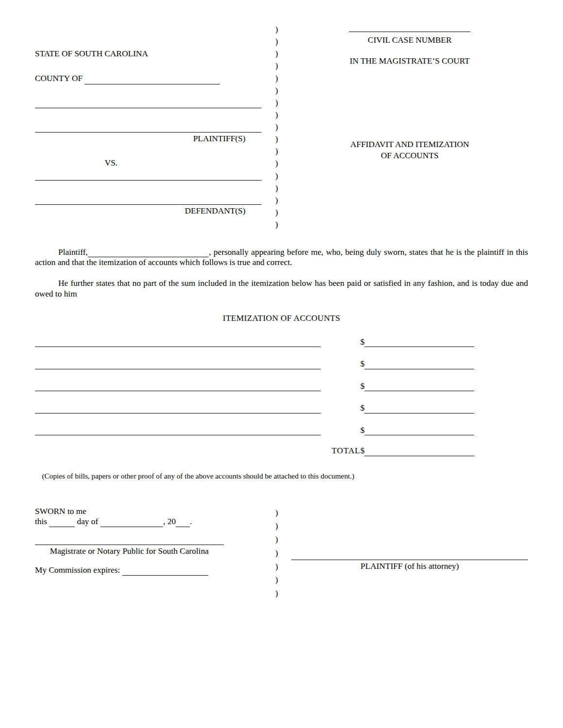| State of South Carolina County of Plaintiff(s) vs. Defendant(s) | ) ) ) ) ) ) ) ) ) ) ) ) ) ) ) ) ) | Civil Case Number In the Magistrate’s Court Affidavit and Itemization of Accounts |
Plaintiff, , personally appearing before me, who, being duly sworn, states that he is the plaintiff in this action and that the itemization of accounts which follows is true and correct.
He further states that no part of the sum included in the itemization below has been paid or satisfied in any fashion, and is today due and owed to him
ITEMIZATION OF ACCOUNTS
| | | $ |
| | | $ |
| | | $ |
| | | $ |
| | | $ |
| TOTAL | $ |
(Copies of bills, papers or other proof of any of the above accounts should be attached to this document.)
| SWORN to me this day of , 20 . Magistrate or Notary Public for South Carolina My Commission expires: | ) ) ) ) ) ) ) | PLAINTIFF (of his attorney) |